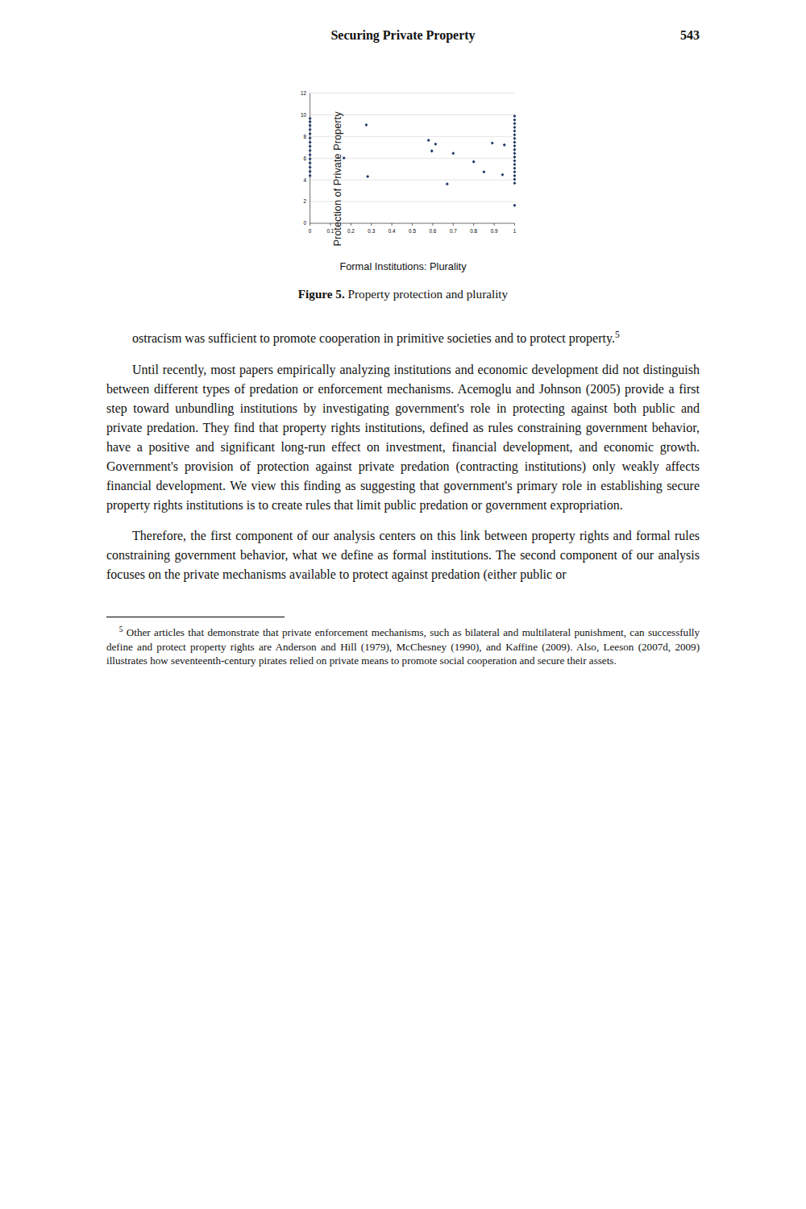Securing Private Property 543
12 10 8 6 4 2 0 0 0.1 0.2 0.3 0.4 0.5 0.6 0.7 0.8 0.9 1
Protection of Private Property
Formal Institutions: Plurality
Figure 5. Property protection and plurality
ostracism was sufficient to promote cooperation in primitive societies and to protect property.5
Until recently, most papers empirically analyzing institutions and economic development did not distinguish between different types of predation or enforcement mechanisms. Acemoglu and Johnson (2005) provide a first step toward unbundling institutions by investigating government's role in protecting against both public and private predation. They find that property rights institutions, defined as rules constraining government behavior, have a positive and significant long-run effect on investment, financial development, and economic growth. Government's provision of protection against private predation (contracting institutions) only weakly affects financial development. We view this finding as suggesting that government's primary role in establishing secure property rights institutions is to create rules that limit public predation or government expropriation.
Therefore, the first component of our analysis centers on this link between property rights and formal rules constraining government behavior, what we define as formal institutions. The second component of our analysis focuses on the private mechanisms available to protect against predation (either public or
5 Other articles that demonstrate that private enforcement mechanisms, such as bilateral and multilateral punishment, can successfully define and protect property rights are Anderson and Hill (1979), McChesney (1990), and Kaffine (2009). Also, Leeson (2007d, 2009) illustrates how seventeenth-century pirates relied on private means to promote social cooperation and secure their assets.